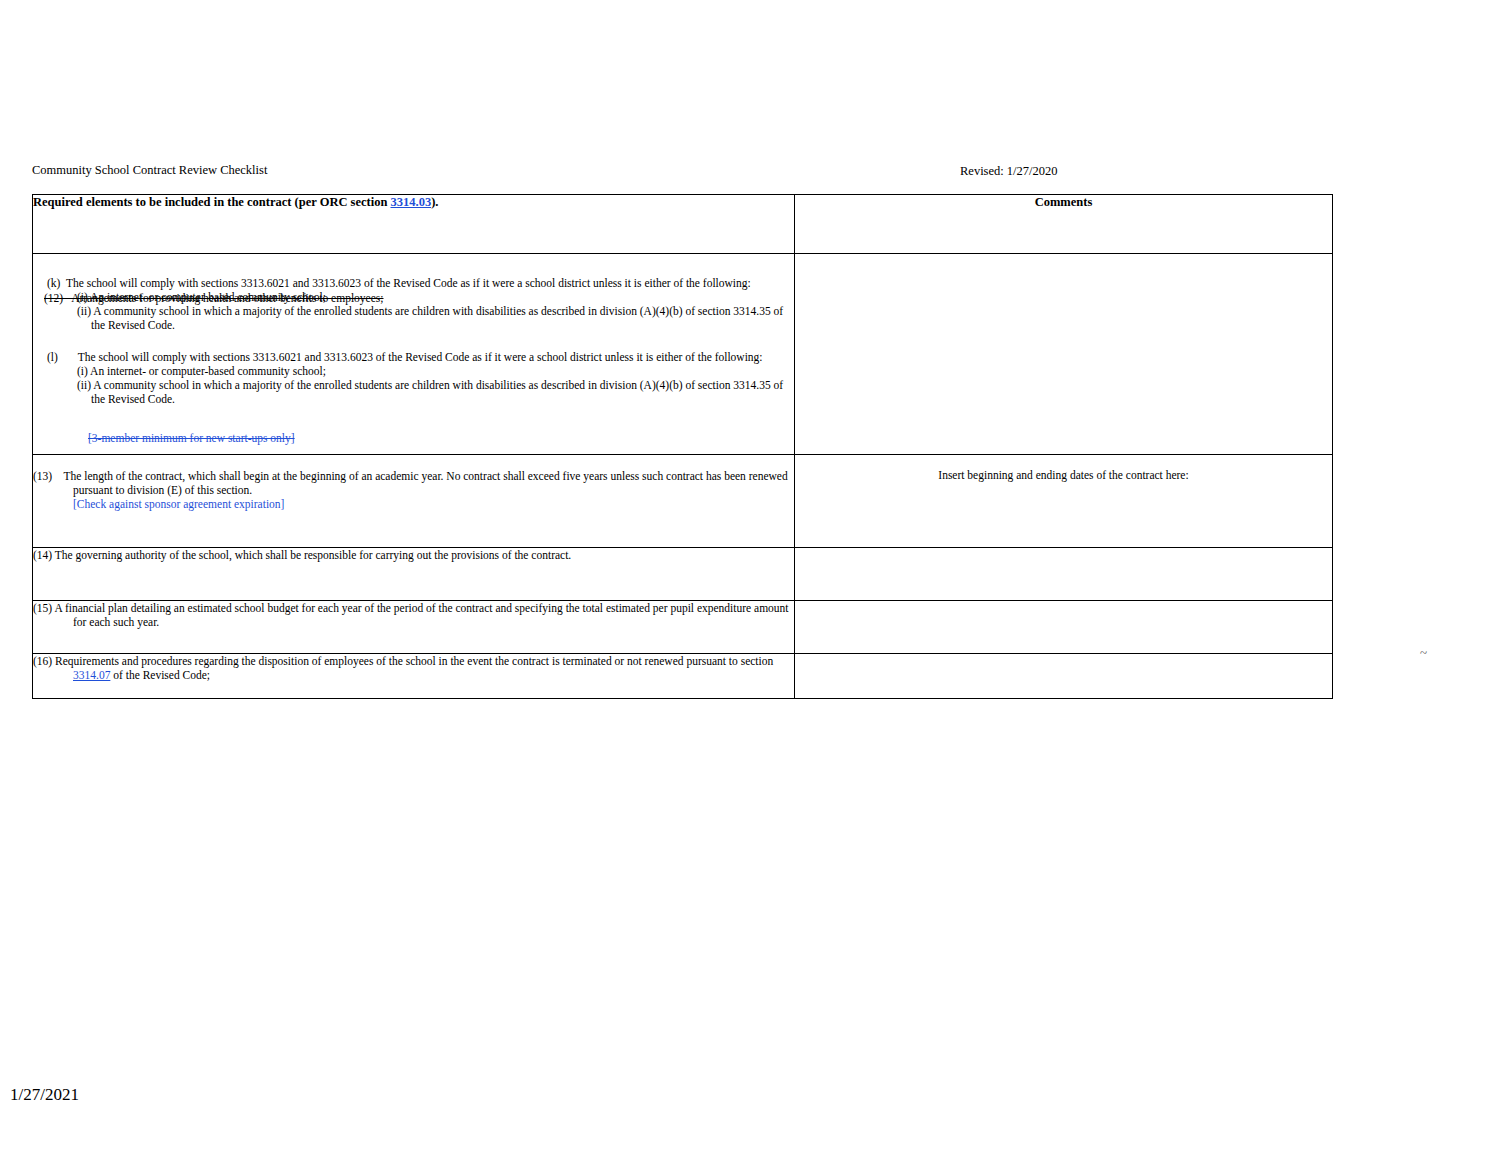Community School Contract Review Checklist
Revised: 1/27/2020
| Required elements to be included in the contract (per ORC section 3314.03 ). | Comments |
| (k) The school will comply with sections 3313.6021 and 3313.6023 of the Revised Code as if it were a school district unless it is either of the following: (i) An internet- or computer-based community school; (ii) A community school in which a majority of the enrolled students are children with disabilities as described in division (A)(4)(b) of section 3314.35 of the Revised Code. (l) The school will comply with sections 3313.6021 and 3313.6023 of the Revised Code as if it were a school district unless it is either of the following: (i) An internet- or computer-based community school; (ii) A community school in which a majority of the enrolled students are children with disabilities as described in division (A)(4)(b) of section 3314.35 of the Revised Code. | |
| (13) The length of the contract, which shall begin at the beginning of an academic year. No contract shall exceed five years unless such contract has been renewed pursuant to division (E) of this section. [Check against sponsor agreement expiration] | Insert beginning and ending dates of the contract here: |
| (14) The governing authority of the school, which shall be responsible for carrying out the provisions of the contract. | |
| (15) A financial plan detailing an estimated school budget for each year of the period of the contract and specifying the total estimated per pupil expenditure amount for each such year. | |
| (16) Requirements and procedures regarding the disposition of employees of the school in the event the contract is terminated or not renewed pursuant to section 3314.07 of the Revised Code; | |
(12) Arrangements for providing health and other benefits to employees;
[3-member minimum for new start-ups only]
~
1/27/2021